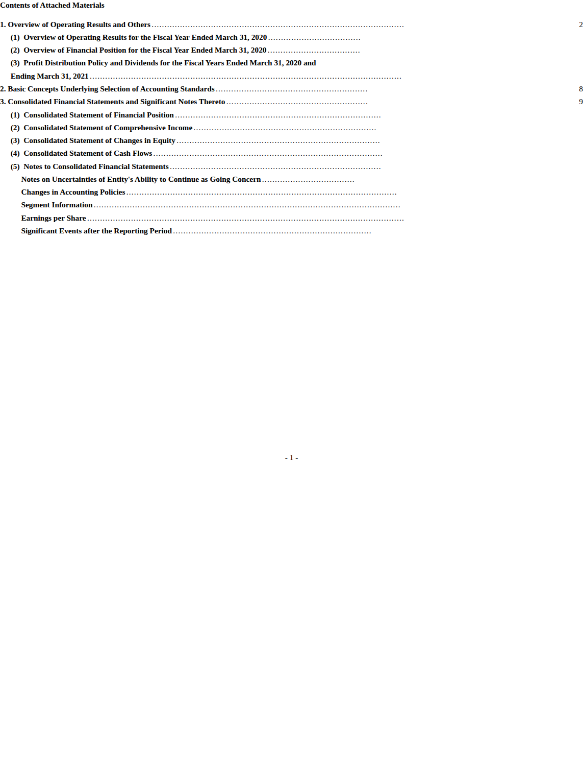Contents of Attached Materials
1. Overview of Operating Results and Others .................................................................................................. 2
(1) Overview of Operating Results for the Fiscal Year Ended March 31, 2020 .................................... 2
(2) Overview of Financial Position for the Fiscal Year Ended March 31, 2020 .................................... 6
(3) Profit Distribution Policy and Dividends for the Fiscal Years Ended March 31, 2020 and
Ending March 31, 2021 ......................................................................................................................... 8
2. Basic Concepts Underlying Selection of Accounting Standards ........................................................... 8
3. Consolidated Financial Statements and Significant Notes Thereto ....................................................... 9
(1) Consolidated Statement of Financial Position ................................................................................ 9
(2) Consolidated Statement of Comprehensive Income ....................................................................... 11
(3) Consolidated Statement of Changes in Equity ............................................................................... 13
(4) Consolidated Statement of Cash Flows ......................................................................................... 14
(5) Notes to Consolidated Financial Statements .................................................................................. 16
Notes on Uncertainties of Entity's Ability to Continue as Going Concern .................................... 16
Changes in Accounting Policies ......................................................................................................... 16
Segment Information ....................................................................................................................... 17
Earnings per Share ........................................................................................................................... 20
Significant Events after the Reporting Period ............................................................................. 20
- 1 -